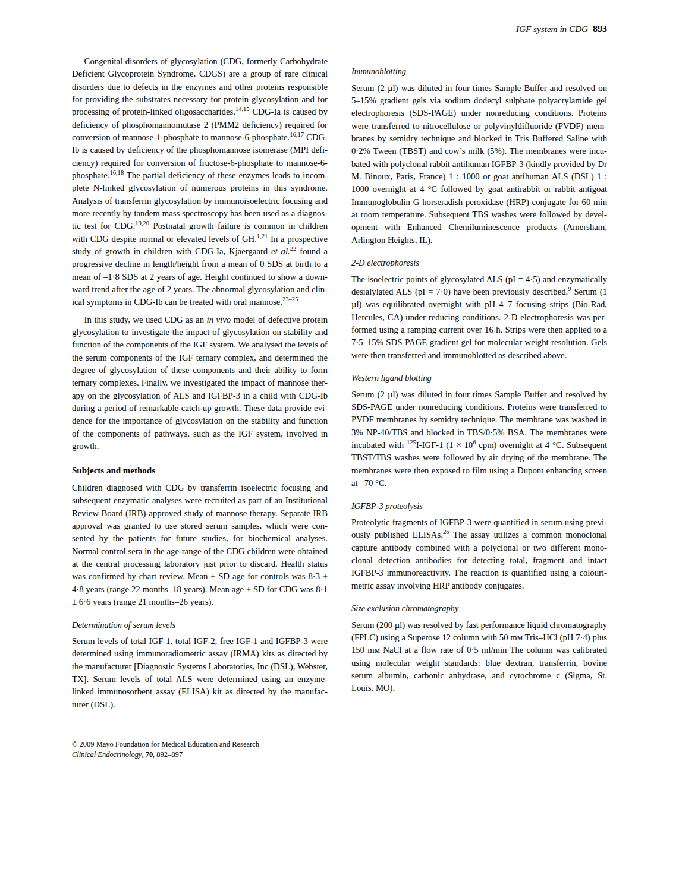IGF system in CDG 893
Congenital disorders of glycosylation (CDG, formerly Carbohydrate Deficient Glycoprotein Syndrome, CDGS) are a group of rare clinical disorders due to defects in the enzymes and other proteins responsible for providing the substrates necessary for protein glycosylation and for processing of protein-linked oligosaccharides.14,15 CDG-Ia is caused by deficiency of phosphomannomutase 2 (PMM2 deficiency) required for conversion of mannose-1-phosphate to mannose-6-phosphate.16,17 CDG-Ib is caused by deficiency of the phosphomannose isomerase (MPI deficiency) required for conversion of fructose-6-phosphate to mannose-6-phosphate.16,18 The partial deficiency of these enzymes leads to incomplete N-linked glycosylation of numerous proteins in this syndrome. Analysis of transferrin glycosylation by immunoisoelectric focusing and more recently by tandem mass spectroscopy has been used as a diagnostic test for CDG.19,20 Postnatal growth failure is common in children with CDG despite normal or elevated levels of GH.1,21 In a prospective study of growth in children with CDG-Ia, Kjaergaard et al.22 found a progressive decline in length/height from a mean of 0 SDS at birth to a mean of –1·8 SDS at 2 years of age. Height continued to show a downward trend after the age of 2 years. The abnormal glycosylation and clinical symptoms in CDG-Ib can be treated with oral mannose.23–25
In this study, we used CDG as an in vivo model of defective protein glycosylation to investigate the impact of glycosylation on stability and function of the components of the IGF system. We analysed the levels of the serum components of the IGF ternary complex, and determined the degree of glycosylation of these components and their ability to form ternary complexes. Finally, we investigated the impact of mannose therapy on the glycosylation of ALS and IGFBP-3 in a child with CDG-Ib during a period of remarkable catch-up growth. These data provide evidence for the importance of glycosylation on the stability and function of the components of pathways, such as the IGF system, involved in growth.
Subjects and methods
Children diagnosed with CDG by transferrin isoelectric focusing and subsequent enzymatic analyses were recruited as part of an Institutional Review Board (IRB)-approved study of mannose therapy. Separate IRB approval was granted to use stored serum samples, which were consented by the patients for future studies, for biochemical analyses. Normal control sera in the age-range of the CDG children were obtained at the central processing laboratory just prior to discard. Health status was confirmed by chart review. Mean ± SD age for controls was 8·3 ± 4·8 years (range 22 months–18 years). Mean age ± SD for CDG was 8·1 ± 6·6 years (range 21 months–26 years).
Determination of serum levels
Serum levels of total IGF-1, total IGF-2, free IGF-1 and IGFBP-3 were determined using immunoradiometric assay (IRMA) kits as directed by the manufacturer [Diagnostic Systems Laboratories, Inc (DSL), Webster, TX]. Serum levels of total ALS were determined using an enzyme-linked immunosorbent assay (ELISA) kit as directed by the manufacturer (DSL).
Immunoblotting
Serum (2 µl) was diluted in four times Sample Buffer and resolved on 5–15% gradient gels via sodium dodecyl sulphate polyacrylamide gel electrophoresis (SDS-PAGE) under nonreducing conditions. Proteins were transferred to nitrocellulose or polyvinyldifluoride (PVDF) membranes by semidry technique and blocked in Tris Buffered Saline with 0·2% Tween (TBST) and cow’s milk (5%). The membranes were incubated with polyclonal rabbit antihuman IGFBP-3 (kindly provided by Dr M. Binoux, Paris, France) 1 : 1000 or goat antihuman ALS (DSL) 1 : 1000 overnight at 4 °C followed by goat antirabbit or rabbit antigoat Immunoglobulin G horseradish peroxidase (HRP) conjugate for 60 min at room temperature. Subsequent TBS washes were followed by development with Enhanced Chemiluminescence products (Amersham, Arlington Heights, IL).
2-D electrophoresis
The isoelectric points of glycosylated ALS (pI = 4·5) and enzymatically desialylated ALS (pI = 7·0) have been previously described.9 Serum (1 µl) was equilibrated overnight with pH 4–7 focusing strips (Bio-Rad, Hercules, CA) under reducing conditions. 2-D electrophoresis was performed using a ramping current over 16 h. Strips were then applied to a 7·5–15% SDS-PAGE gradient gel for molecular weight resolution. Gels were then transferred and immunoblotted as described above.
Western ligand blotting
Serum (2 µl) was diluted in four times Sample Buffer and resolved by SDS-PAGE under nonreducing conditions. Proteins were transferred to PVDF membranes by semidry technique. The membrane was washed in 3% NP-40/TBS and blocked in TBS/0·5% BSA. The membranes were incubated with 125I-IGF-1 (1 × 106 cpm) overnight at 4 °C. Subsequent TBST/TBS washes were followed by air drying of the membrane. The membranes were then exposed to film using a Dupont enhancing screen at –70 °C.
IGFBP-3 proteolysis
Proteolytic fragments of IGFBP-3 were quantified in serum using previously published ELISAs.26 The assay utilizes a common monoclonal capture antibody combined with a polyclonal or two different monoclonal detection antibodies for detecting total, fragment and intact IGFBP-3 immunoreactivity. The reaction is quantified using a colourimetric assay involving HRP antibody conjugates.
Size exclusion chromatography
Serum (200 µl) was resolved by fast performance liquid chromatography (FPLC) using a Superose 12 column with 50 mᴍ Tris–HCl (pH 7·4) plus 150 mᴍ NaCl at a flow rate of 0·5 ml/min The column was calibrated using molecular weight standards: blue dextran, transferrin, bovine serum albumin, carbonic anhydrase, and cytochrome c (Sigma, St. Louis, MO).
© 2009 Mayo Foundation for Medical Education and Research
Clinical Endocrinology, 70, 892–897